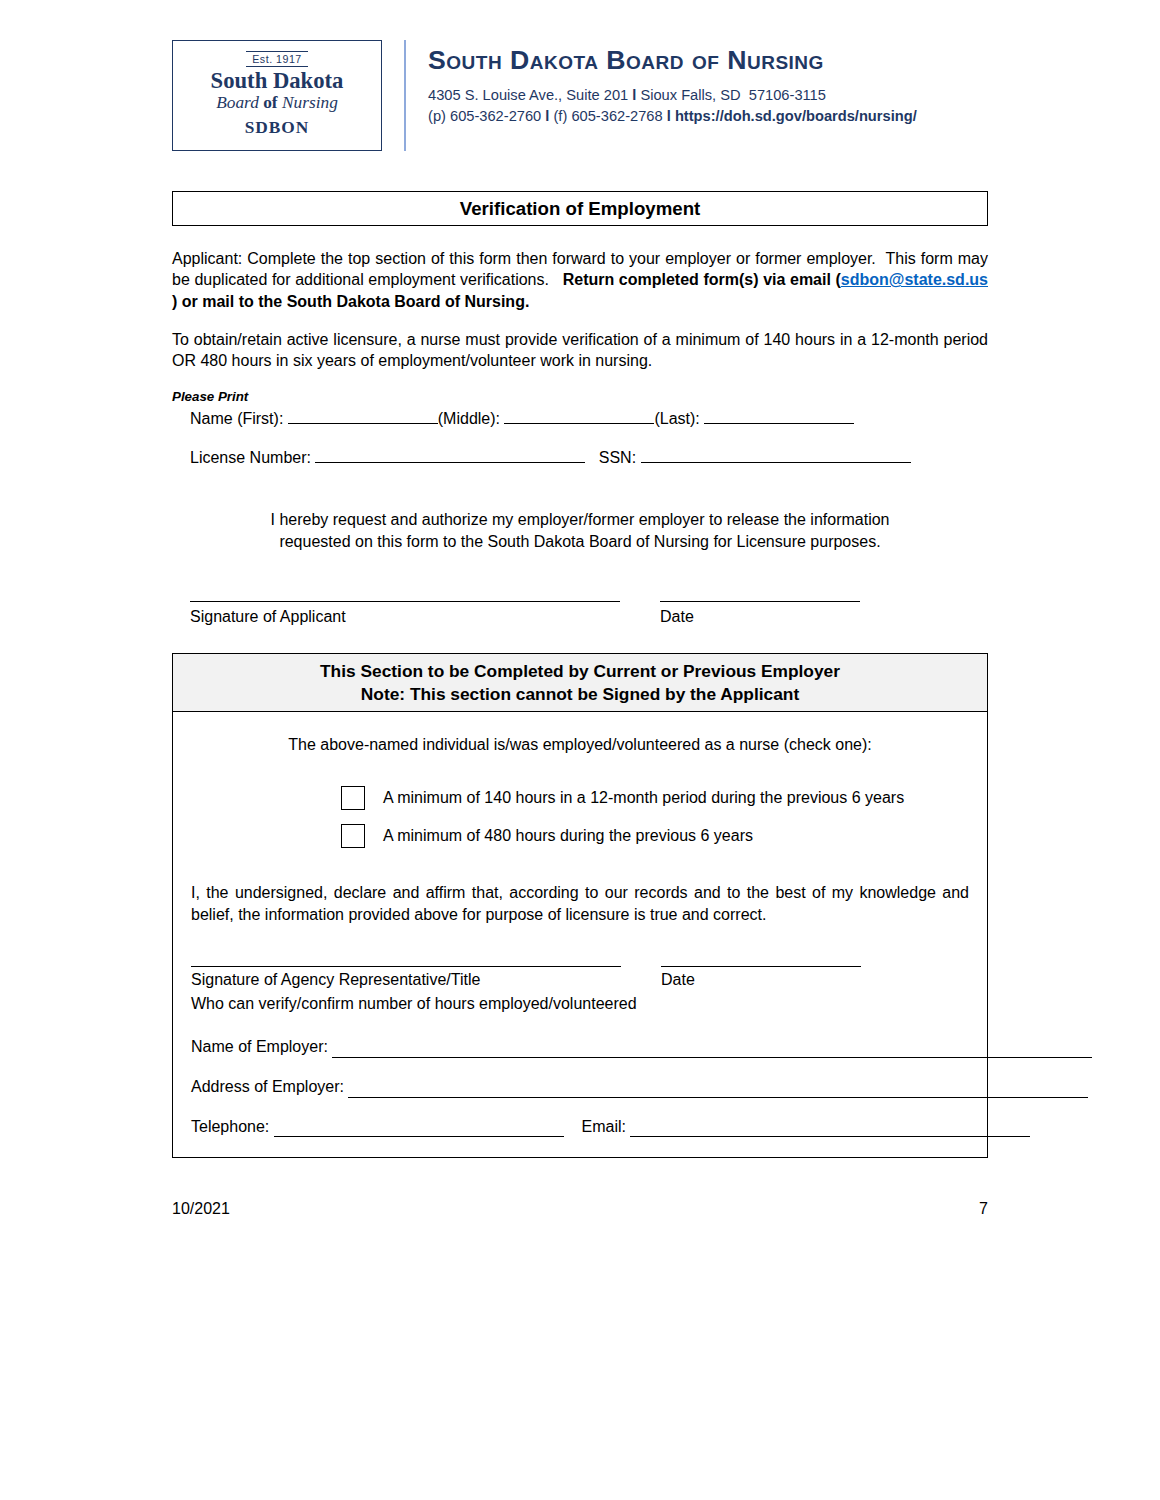Est. 1917
South Dakota
Board of Nursing
SDBON
South Dakota Board of Nursing
4305 S. Louise Ave., Suite 201 l Sioux Falls, SD 57106-3115
(p) 605-362-2760 l (f) 605-362-2768 l https://doh.sd.gov/boards/nursing/
Verification of Employment
Applicant: Complete the top section of this form then forward to your employer or former employer. This form may be duplicated for additional employment verifications. Return completed form(s) via email (sdbon@state.sd.us ) or mail to the South Dakota Board of Nursing.
To obtain/retain active licensure, a nurse must provide verification of a minimum of 140 hours in a 12-month period OR 480 hours in six years of employment/volunteer work in nursing.
Please Print
Name (First): (Middle): (Last):
License Number: SSN:
I hereby request and authorize my employer/former employer to release the information
requested on this form to the South Dakota Board of Nursing for Licensure purposes.
Signature of Applicant
Date
This Section to be Completed by Current or Previous Employer
Note: This section cannot be Signed by the Applicant
The above-named individual is/was employed/volunteered as a nurse (check one):
A minimum of 140 hours in a 12-month period during the previous 6 years
A minimum of 480 hours during the previous 6 years
I, the undersigned, declare and affirm that, according to our records and to the best of my knowledge and belief, the information provided above for purpose of licensure is true and correct.
Signature of Agency Representative/Title
Date
Who can verify/confirm number of hours employed/volunteered
Name of Employer:
Address of Employer:
Telephone: Email:
10/2021
7